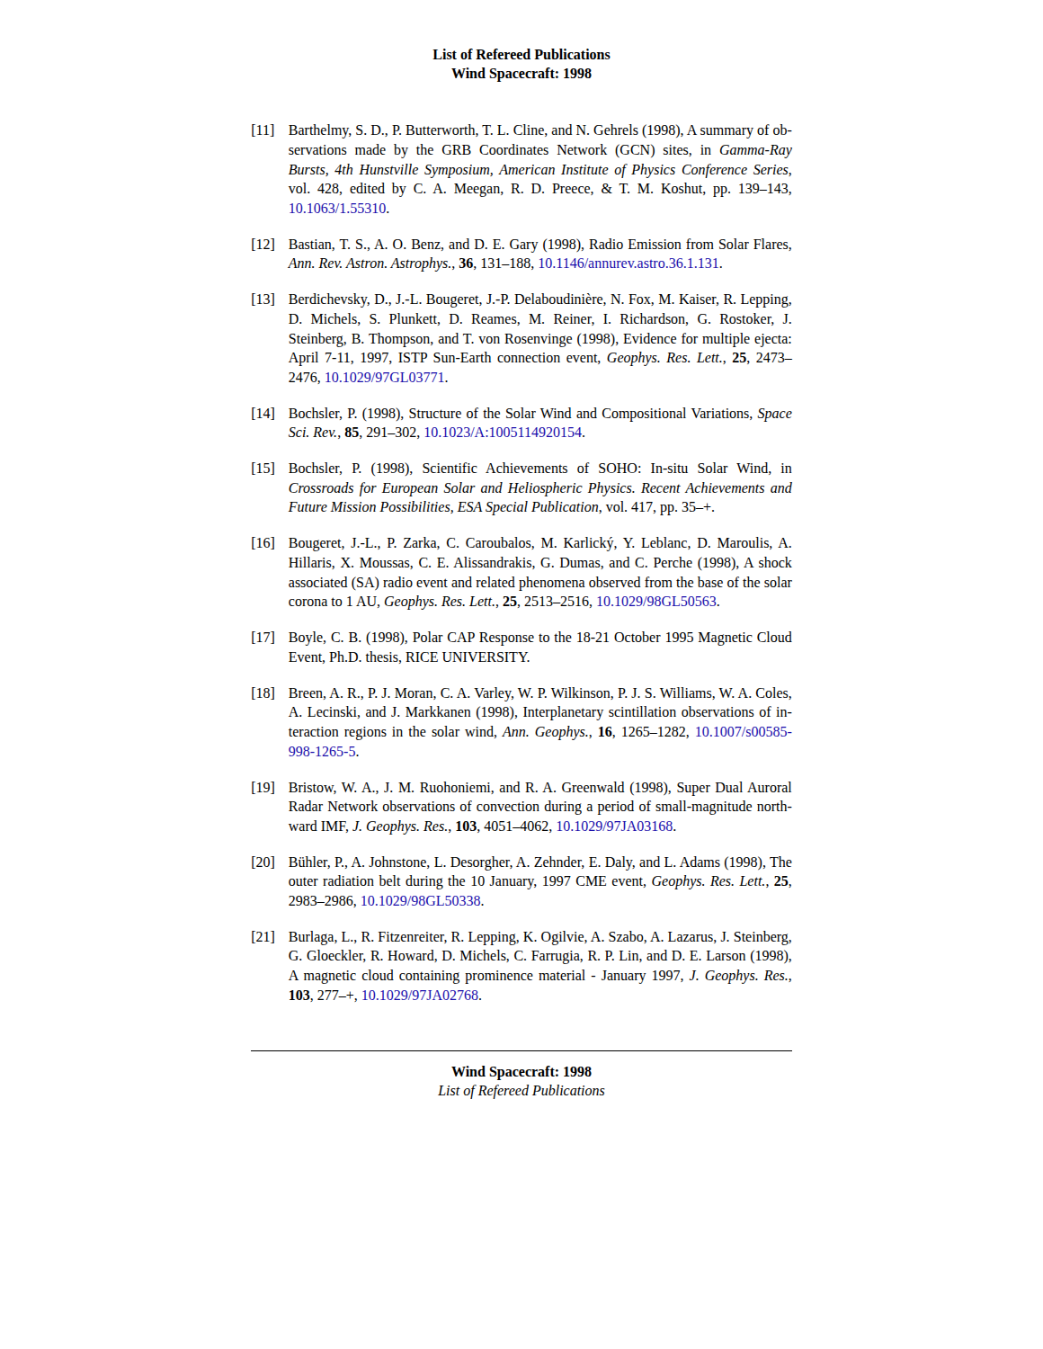List of Refereed Publications Wind Spacecraft: 1998
[11] Barthelmy, S. D., P. Butterworth, T. L. Cline, and N. Gehrels (1998), A summary of observations made by the GRB Coordinates Network (GCN) sites, in Gamma-Ray Bursts, 4th Hunstville Symposium, American Institute of Physics Conference Series, vol. 428, edited by C. A. Meegan, R. D. Preece, & T. M. Koshut, pp. 139–143, 10.1063/1.55310.
[12] Bastian, T. S., A. O. Benz, and D. E. Gary (1998), Radio Emission from Solar Flares, Ann. Rev. Astron. Astrophys., 36, 131–188, 10.1146/annurev.astro.36.1.131.
[13] Berdichevsky, D., J.-L. Bougeret, J.-P. Delaboudinière, N. Fox, M. Kaiser, R. Lepping, D. Michels, S. Plunkett, D. Reames, M. Reiner, I. Richardson, G. Rostoker, J. Steinberg, B. Thompson, and T. von Rosenvinge (1998), Evidence for multiple ejecta: April 7-11, 1997, ISTP Sun-Earth connection event, Geophys. Res. Lett., 25, 2473–2476, 10.1029/97GL03771.
[14] Bochsler, P. (1998), Structure of the Solar Wind and Compositional Variations, Space Sci. Rev., 85, 291–302, 10.1023/A:1005114920154.
[15] Bochsler, P. (1998), Scientific Achievements of SOHO: In-situ Solar Wind, in Crossroads for European Solar and Heliospheric Physics. Recent Achievements and Future Mission Possibilities, ESA Special Publication, vol. 417, pp. 35–+.
[16] Bougeret, J.-L., P. Zarka, C. Caroubalos, M. Karlický, Y. Leblanc, D. Maroulis, A. Hillaris, X. Moussas, C. E. Alissandrakis, G. Dumas, and C. Perche (1998), A shock associated (SA) radio event and related phenomena observed from the base of the solar corona to 1 AU, Geophys. Res. Lett., 25, 2513–2516, 10.1029/98GL50563.
[17] Boyle, C. B. (1998), Polar CAP Response to the 18-21 October 1995 Magnetic Cloud Event, Ph.D. thesis, RICE UNIVERSITY.
[18] Breen, A. R., P. J. Moran, C. A. Varley, W. P. Wilkinson, P. J. S. Williams, W. A. Coles, A. Lecinski, and J. Markkanen (1998), Interplanetary scintillation observations of interaction regions in the solar wind, Ann. Geophys., 16, 1265–1282, 10.1007/s00585-998-1265-5.
[19] Bristow, W. A., J. M. Ruohoniemi, and R. A. Greenwald (1998), Super Dual Auroral Radar Network observations of convection during a period of small-magnitude northward IMF, J. Geophys. Res., 103, 4051–4062, 10.1029/97JA03168.
[20] Bühler, P., A. Johnstone, L. Desorgher, A. Zehnder, E. Daly, and L. Adams (1998), The outer radiation belt during the 10 January, 1997 CME event, Geophys. Res. Lett., 25, 2983–2986, 10.1029/98GL50338.
[21] Burlaga, L., R. Fitzenreiter, R. Lepping, K. Ogilvie, A. Szabo, A. Lazarus, J. Steinberg, G. Gloeckler, R. Howard, D. Michels, C. Farrugia, R. P. Lin, and D. E. Larson (1998), A magnetic cloud containing prominence material - January 1997, J. Geophys. Res., 103, 277–+, 10.1029/97JA02768.
Wind Spacecraft: 1998 List of Refereed Publications